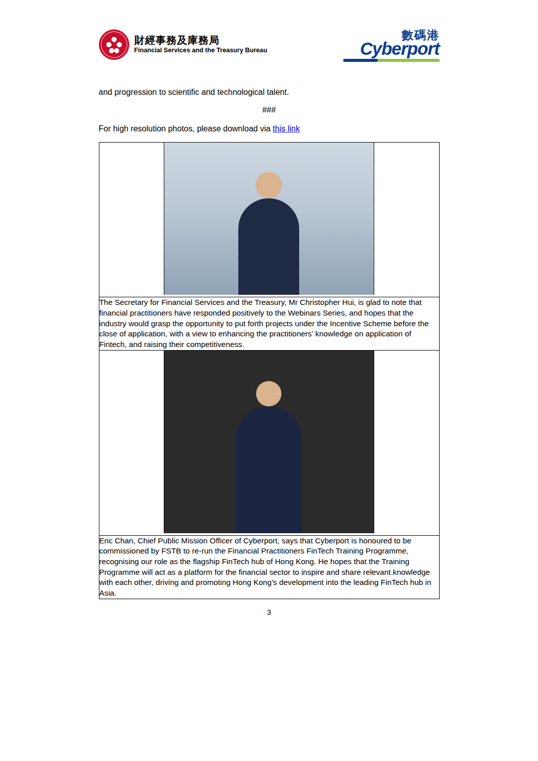財經事務及庫務局
Financial Services and the Treasury Bureau
數碼港
Cyberport
and progression to scientific and technological talent.
###
For high resolution photos, please download via this link
| The Secretary for Financial Services and the Treasury, Mr Christopher Hui, is glad to note that financial practitioners have responded positively to the Webinars Series, and hopes that the industry would grasp the opportunity to put forth projects under the Incentive Scheme before the close of application, with a view to enhancing the practitioners’ knowledge on application of Fintech, and raising their competitiveness. |
| Eric Chan, Chief Public Mission Officer of Cyberport, says that Cyberport is honoured to be commissioned by FSTB to re-run the Financial Practitioners FinTech Training Programme, recognising our role as the flagship FinTech hub of Hong Kong. He hopes that the Training Programme will act as a platform for the financial sector to inspire and share relevant knowledge with each other, driving and promoting Hong Kong’s development into the leading FinTech hub in Asia. |
3